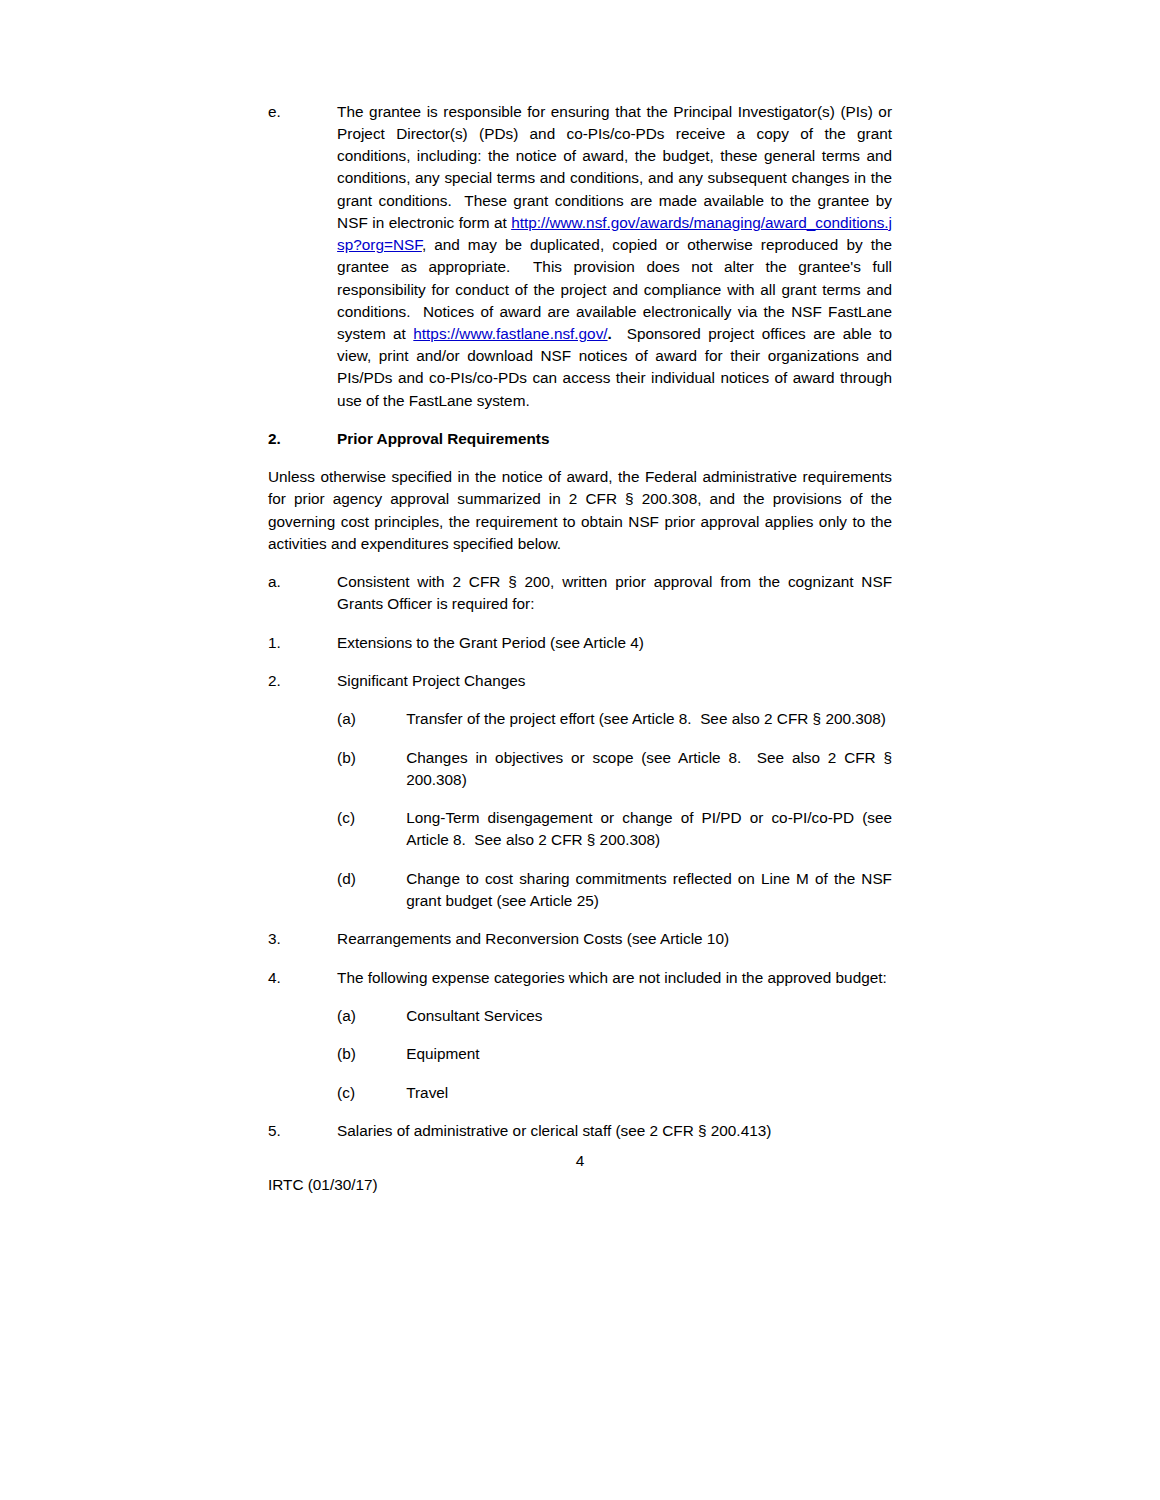e.
The grantee is responsible for ensuring that the Principal Investigator(s) (PIs) or Project Director(s) (PDs) and co-PIs/co-PDs receive a copy of the grant conditions, including: the notice of award, the budget, these general terms and conditions, any special terms and conditions, and any subsequent changes in the grant conditions. These grant conditions are made available to the grantee by NSF in electronic form at http://www.nsf.gov/awards/managing/award_conditions.jsp?org=NSF, and may be duplicated, copied or otherwise reproduced by the grantee as appropriate. This provision does not alter the grantee's full responsibility for conduct of the project and compliance with all grant terms and conditions. Notices of award are available electronically via the NSF FastLane system at https://www.fastlane.nsf.gov/. Sponsored project offices are able to view, print and/or download NSF notices of award for their organizations and PIs/PDs and co-PIs/co-PDs can access their individual notices of award through use of the FastLane system.
2. Prior Approval Requirements
Unless otherwise specified in the notice of award, the Federal administrative requirements for prior agency approval summarized in 2 CFR § 200.308, and the provisions of the governing cost principles, the requirement to obtain NSF prior approval applies only to the activities and expenditures specified below.
a.
Consistent with 2 CFR § 200, written prior approval from the cognizant NSF Grants Officer is required for:
1.
Extensions to the Grant Period (see Article 4)
2.
Significant Project Changes
(a)
Transfer of the project effort (see Article 8. See also 2 CFR § 200.308)
(b)
Changes in objectives or scope (see Article 8. See also 2 CFR § 200.308)
(c)
Long-Term disengagement or change of PI/PD or co-PI/co-PD (see Article 8. See also 2 CFR § 200.308)
(d)
Change to cost sharing commitments reflected on Line M of the NSF grant budget (see Article 25)
3.
Rearrangements and Reconversion Costs (see Article 10)
4.
The following expense categories which are not included in the approved budget:
(a)
Consultant Services
(b)
Equipment
(c)
Travel
5.
Salaries of administrative or clerical staff (see 2 CFR § 200.413)
4
IRTC (01/30/17)